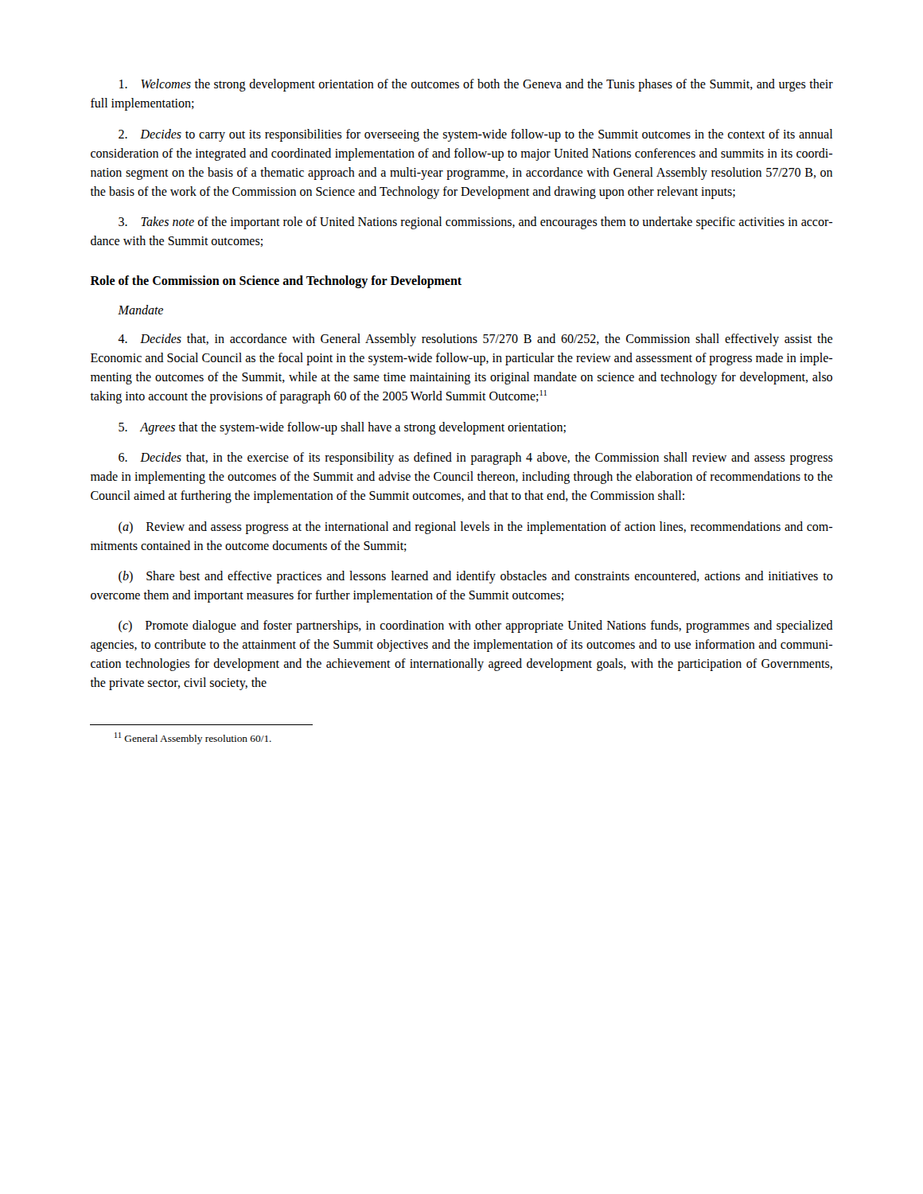1. Welcomes the strong development orientation of the outcomes of both the Geneva and the Tunis phases of the Summit, and urges their full implementation;
2. Decides to carry out its responsibilities for overseeing the system-wide follow-up to the Summit outcomes in the context of its annual consideration of the integrated and coordinated implementation of and follow-up to major United Nations conferences and summits in its coordination segment on the basis of a thematic approach and a multi-year programme, in accordance with General Assembly resolution 57/270 B, on the basis of the work of the Commission on Science and Technology for Development and drawing upon other relevant inputs;
3. Takes note of the important role of United Nations regional commissions, and encourages them to undertake specific activities in accordance with the Summit outcomes;
Role of the Commission on Science and Technology for Development
Mandate
4. Decides that, in accordance with General Assembly resolutions 57/270 B and 60/252, the Commission shall effectively assist the Economic and Social Council as the focal point in the system-wide follow-up, in particular the review and assessment of progress made in implementing the outcomes of the Summit, while at the same time maintaining its original mandate on science and technology for development, also taking into account the provisions of paragraph 60 of the 2005 World Summit Outcome;11
5. Agrees that the system-wide follow-up shall have a strong development orientation;
6. Decides that, in the exercise of its responsibility as defined in paragraph 4 above, the Commission shall review and assess progress made in implementing the outcomes of the Summit and advise the Council thereon, including through the elaboration of recommendations to the Council aimed at furthering the implementation of the Summit outcomes, and that to that end, the Commission shall:
(a) Review and assess progress at the international and regional levels in the implementation of action lines, recommendations and commitments contained in the outcome documents of the Summit;
(b) Share best and effective practices and lessons learned and identify obstacles and constraints encountered, actions and initiatives to overcome them and important measures for further implementation of the Summit outcomes;
(c) Promote dialogue and foster partnerships, in coordination with other appropriate United Nations funds, programmes and specialized agencies, to contribute to the attainment of the Summit objectives and the implementation of its outcomes and to use information and communication technologies for development and the achievement of internationally agreed development goals, with the participation of Governments, the private sector, civil society, the
11 General Assembly resolution 60/1.